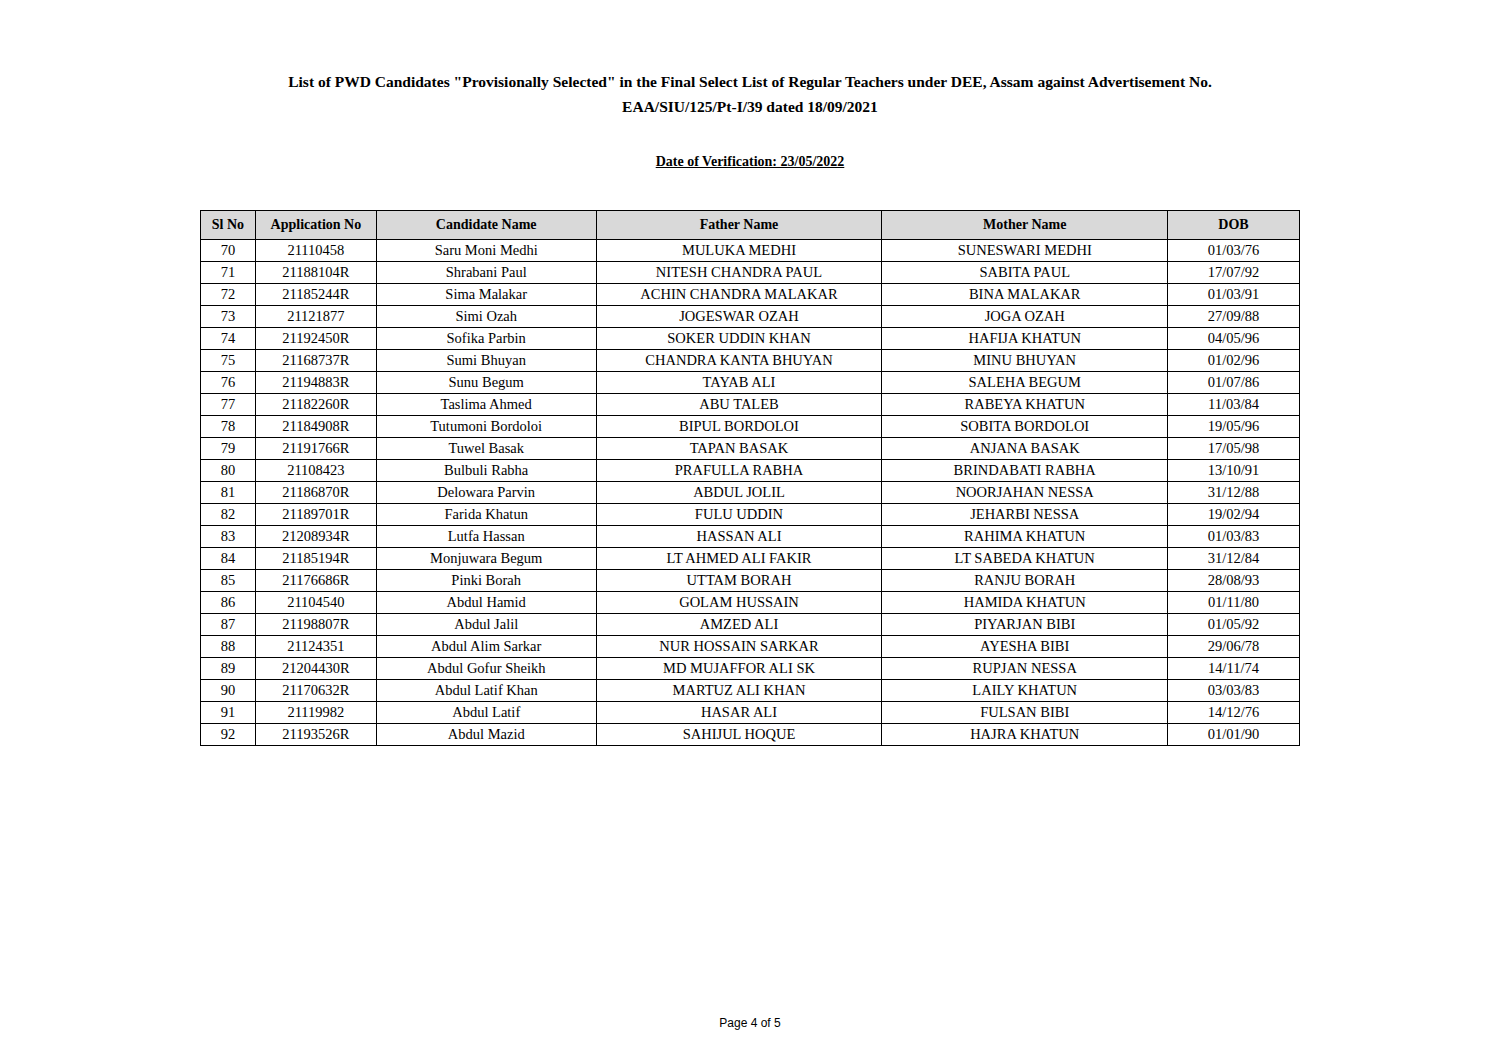List of PWD Candidates "Provisionally Selected" in the Final Select List of Regular Teachers under DEE, Assam against Advertisement No. EAA/SIU/125/Pt-I/39 dated 18/09/2021
Date of Verification: 23/05/2022
| Sl No | Application No | Candidate Name | Father Name | Mother Name | DOB |
| --- | --- | --- | --- | --- | --- |
| 70 | 21110458 | Saru Moni Medhi | MULUKA MEDHI | SUNESWARI MEDHI | 01/03/76 |
| 71 | 21188104R | Shrabani Paul | NITESH CHANDRA PAUL | SABITA PAUL | 17/07/92 |
| 72 | 21185244R | Sima Malakar | ACHIN CHANDRA MALAKAR | BINA MALAKAR | 01/03/91 |
| 73 | 21121877 | Simi Ozah | JOGESWAR OZAH | JOGA OZAH | 27/09/88 |
| 74 | 21192450R | Sofika Parbin | SOKER UDDIN KHAN | HAFIJA KHATUN | 04/05/96 |
| 75 | 21168737R | Sumi Bhuyan | CHANDRA KANTA BHUYAN | MINU BHUYAN | 01/02/96 |
| 76 | 21194883R | Sunu Begum | TAYAB ALI | SALEHA BEGUM | 01/07/86 |
| 77 | 21182260R | Taslima Ahmed | ABU TALEB | RABEYA KHATUN | 11/03/84 |
| 78 | 21184908R | Tutumoni Bordoloi | BIPUL BORDOLOI | SOBITA BORDOLOI | 19/05/96 |
| 79 | 21191766R | Tuwel Basak | TAPAN BASAK | ANJANA BASAK | 17/05/98 |
| 80 | 21108423 | Bulbuli Rabha | PRAFULLA RABHA | BRINDABATI RABHA | 13/10/91 |
| 81 | 21186870R | Delowara Parvin | ABDUL JOLIL | NOORJAHAN NESSA | 31/12/88 |
| 82 | 21189701R | Farida Khatun | FULU UDDIN | JEHARBI NESSA | 19/02/94 |
| 83 | 21208934R | Lutfa Hassan | HASSAN ALI | RAHIMA KHATUN | 01/03/83 |
| 84 | 21185194R | Monjuwara Begum | LT AHMED ALI FAKIR | LT SABEDA KHATUN | 31/12/84 |
| 85 | 21176686R | Pinki Borah | UTTAM BORAH | RANJU BORAH | 28/08/93 |
| 86 | 21104540 | Abdul Hamid | GOLAM HUSSAIN | HAMIDA KHATUN | 01/11/80 |
| 87 | 21198807R | Abdul Jalil | AMZED ALI | PIYARJAN BIBI | 01/05/92 |
| 88 | 21124351 | Abdul Alim Sarkar | NUR HOSSAIN SARKAR | AYESHA BIBI | 29/06/78 |
| 89 | 21204430R | Abdul Gofur Sheikh | MD MUJAFFOR ALI SK | RUPJAN NESSA | 14/11/74 |
| 90 | 21170632R | Abdul Latif Khan | MARTUZ ALI KHAN | LAILY KHATUN | 03/03/83 |
| 91 | 21119982 | Abdul Latif | HASAR ALI | FULSAN BIBI | 14/12/76 |
| 92 | 21193526R | Abdul Mazid | SAHIJUL HOQUE | HAJRA KHATUN | 01/01/90 |
Page 4 of 5